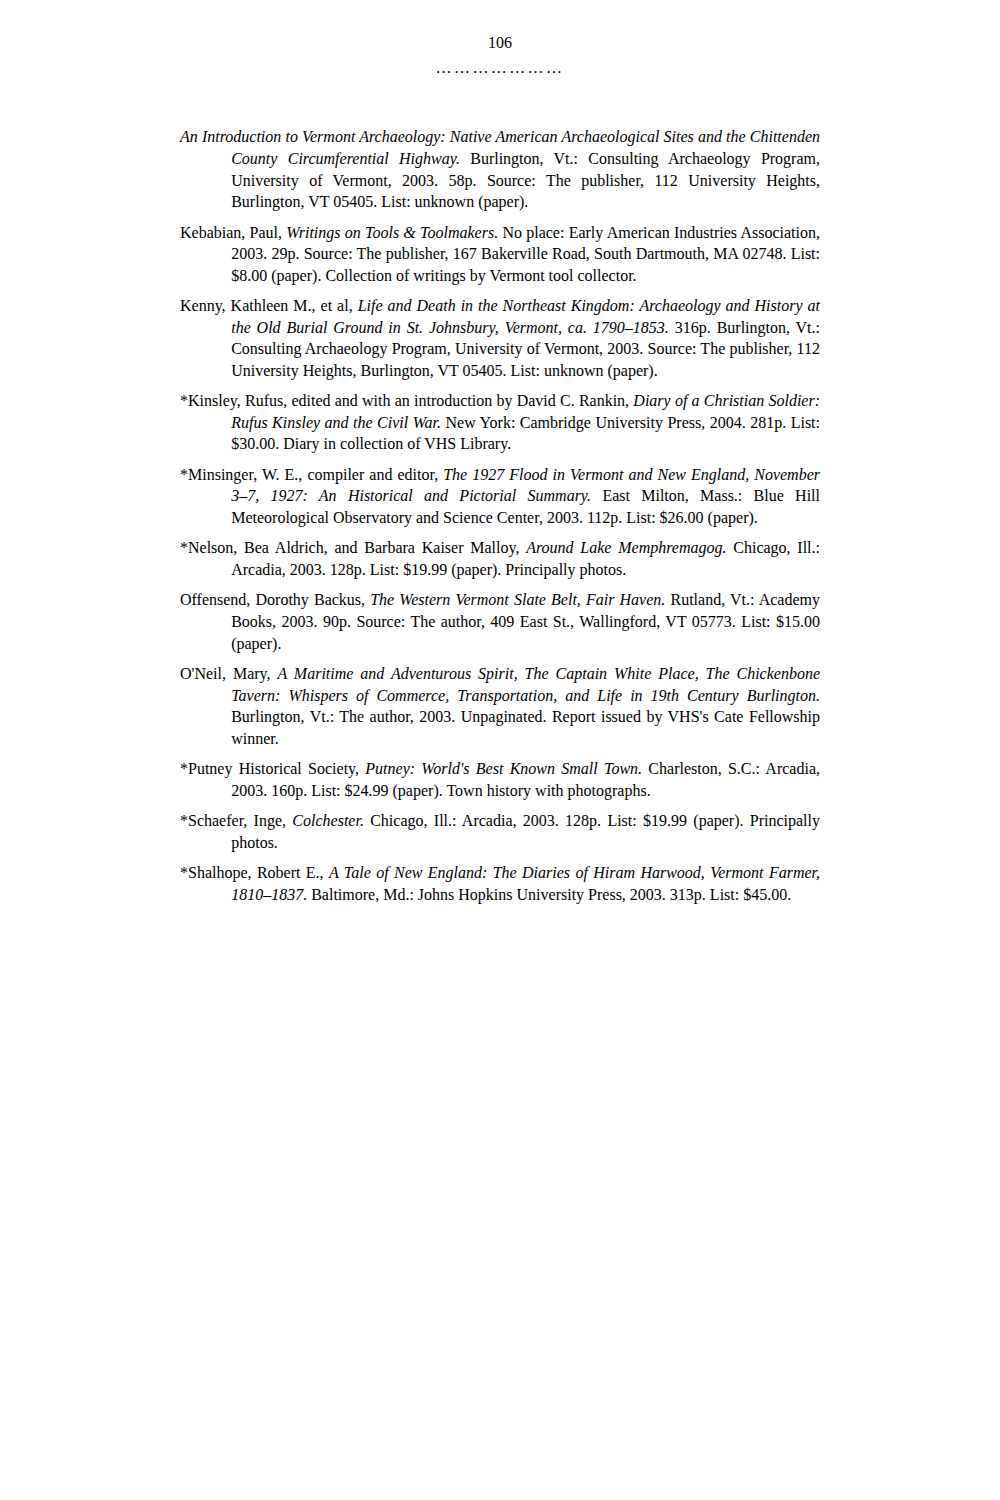106
…………………
An Introduction to Vermont Archaeology: Native American Archaeological Sites and the Chittenden County Circumferential Highway. Burlington, Vt.: Consulting Archaeology Program, University of Vermont, 2003. 58p. Source: The publisher, 112 University Heights, Burlington, VT 05405. List: unknown (paper).
Kebabian, Paul, Writings on Tools & Toolmakers. No place: Early American Industries Association, 2003. 29p. Source: The publisher, 167 Bakerville Road, South Dartmouth, MA 02748. List: $8.00 (paper). Collection of writings by Vermont tool collector.
Kenny, Kathleen M., et al, Life and Death in the Northeast Kingdom: Archaeology and History at the Old Burial Ground in St. Johnsbury, Vermont, ca. 1790–1853. 316p. Burlington, Vt.: Consulting Archaeology Program, University of Vermont, 2003. Source: The publisher, 112 University Heights, Burlington, VT 05405. List: unknown (paper).
*Kinsley, Rufus, edited and with an introduction by David C. Rankin, Diary of a Christian Soldier: Rufus Kinsley and the Civil War. New York: Cambridge University Press, 2004. 281p. List: $30.00. Diary in collection of VHS Library.
*Minsinger, W. E., compiler and editor, The 1927 Flood in Vermont and New England, November 3–7, 1927: An Historical and Pictorial Summary. East Milton, Mass.: Blue Hill Meteorological Observatory and Science Center, 2003. 112p. List: $26.00 (paper).
*Nelson, Bea Aldrich, and Barbara Kaiser Malloy, Around Lake Memphremagog. Chicago, Ill.: Arcadia, 2003. 128p. List: $19.99 (paper). Principally photos.
Offensend, Dorothy Backus, The Western Vermont Slate Belt, Fair Haven. Rutland, Vt.: Academy Books, 2003. 90p. Source: The author, 409 East St., Wallingford, VT 05773. List: $15.00 (paper).
O'Neil, Mary, A Maritime and Adventurous Spirit, The Captain White Place, The Chickenbone Tavern: Whispers of Commerce, Transportation, and Life in 19th Century Burlington. Burlington, Vt.: The author, 2003. Unpaginated. Report issued by VHS's Cate Fellowship winner.
*Putney Historical Society, Putney: World's Best Known Small Town. Charleston, S.C.: Arcadia, 2003. 160p. List: $24.99 (paper). Town history with photographs.
*Schaefer, Inge, Colchester. Chicago, Ill.: Arcadia, 2003. 128p. List: $19.99 (paper). Principally photos.
*Shalhope, Robert E., A Tale of New England: The Diaries of Hiram Harwood, Vermont Farmer, 1810–1837. Baltimore, Md.: Johns Hopkins University Press, 2003. 313p. List: $45.00.